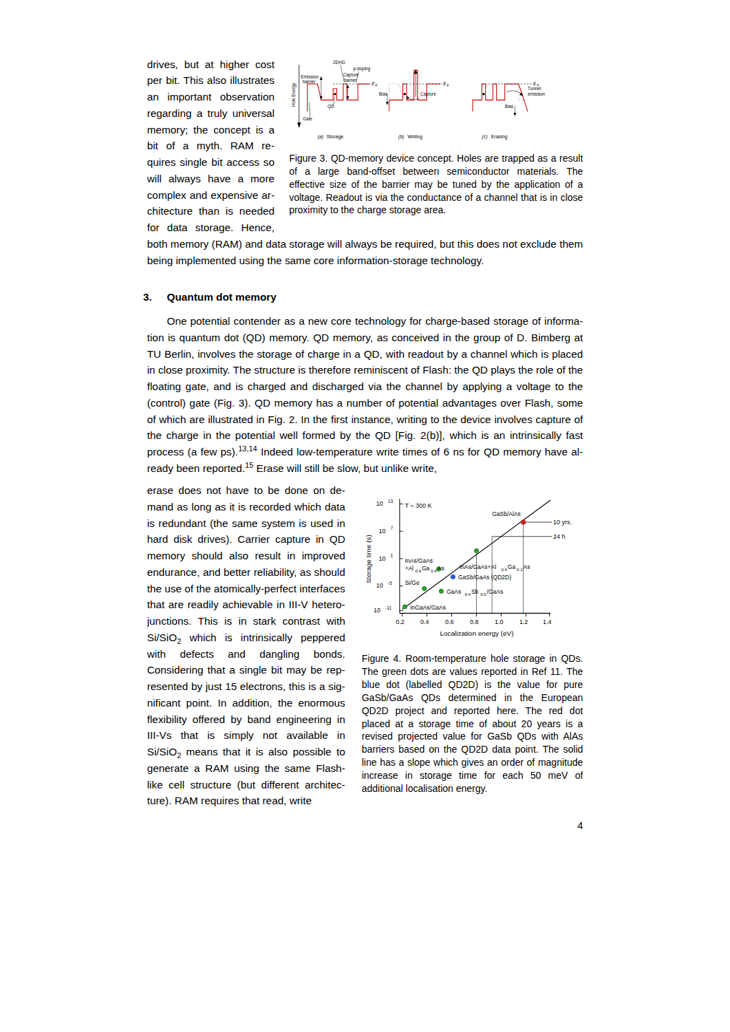Hole Energy E F 2DHG p-doping Emission barrier Capture barrier QD Gate (a) Storage E F Bias Capture (b) Writing E F Tunnel emission Bias (c) Erasing
Figure 3. QD-memory device concept. Holes are trapped as a result of a large band-offset between semiconductor materials. The effective size of the barrier may be tuned by the application of a voltage. Readout is via the conductance of a channel that is in close proximity to the charge storage area.
drives, but at higher cost per bit. This also illustrates an important observation regarding a truly universal memory; the concept is a bit of a myth. RAM requires single bit access so will always have a more complex and expensive architecture than is needed for data storage. Hence, both memory (RAM) and data storage will always be required, but this does not exclude them being implemented using the same core information-storage technology.
3. Quantum dot memory
One potential contender as a new core technology for charge-based storage of information is quantum dot (QD) memory. QD memory, as conceived in the group of D. Bimberg at TU Berlin, involves the storage of charge in a QD, with readout by a channel which is placed in close proximity. The structure is therefore reminiscent of Flash: the QD plays the role of the floating gate, and is charged and discharged via the channel by applying a voltage to the (control) gate (Fig. 3). QD memory has a number of potential advantages over Flash, some of which are illustrated in Fig. 2. In the first instance, writing to the device involves capture of the charge in the potential well formed by the QD [Fig. 2(b)], which is an intrinsically fast process (a few ps).13,14 Indeed low-temperature write times of 6 ns for QD memory have already been reported.15 Erase will still be slow, but unlike write,
1013 107 101 10-5 10-11 Storage time (s) 0.2 0.4 0.6 0.8 1.0 1.2 1.4 Localization energy (eV) T = 300 K 10 yrs. 24 h InGaAs/GaAs Si/Ge GaAs 0.4 Sb 0.6 /GaAs GaSb/GaAs (QD2D) InAs/GaAs +Al 0.6 Ga 0.4 As InAs/GaAs+Al 0.9 Ga 0.1 As GaSb/AlAs
Figure 4. Room-temperature hole storage in QDs. The green dots are values reported in Ref 11. The blue dot (labelled QD2D) is the value for pure GaSb/GaAs QDs determined in the European QD2D project and reported here. The red dot placed at a storage time of about 20 years is a revised projected value for GaSb QDs with AlAs barriers based on the QD2D data point. The solid line has a slope which gives an order of magnitude increase in storage time for each 50 meV of additional localisation energy.
erase does not have to be done on demand as long as it is recorded which data is redundant (the same system is used in hard disk drives). Carrier capture in QD memory should also result in improved endurance, and better reliability, as should the use of the atomically-perfect interfaces that are readily achievable in III-V heterojunctions. This is in stark contrast with Si/SiO2 which is intrinsically peppered with defects and dangling bonds. Considering that a single bit may be represented by just 15 electrons, this is a significant point. In addition, the enormous flexibility offered by band engineering in III-Vs that is simply not available in Si/SiO2 means that it is also possible to generate a RAM using the same Flash-like cell structure (but different architecture). RAM requires that read, write
4